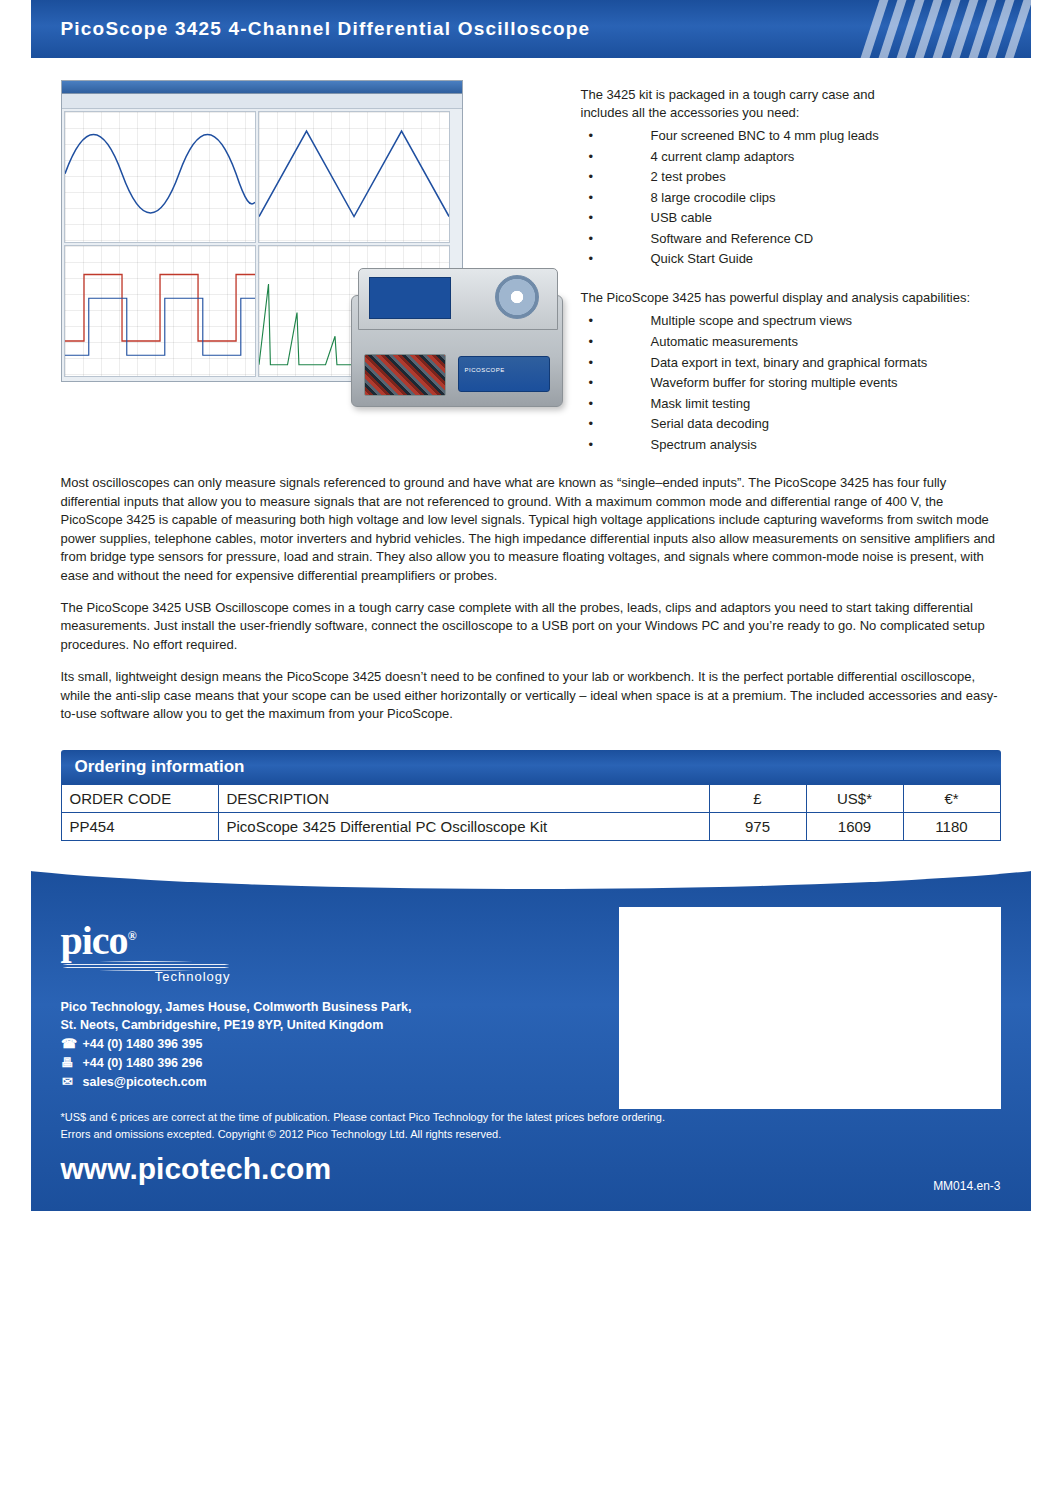PicoScope 3425 4-Channel Differential Oscilloscope
The 3425 kit is packaged in a tough carry case and
includes all the accessories you need:
Four screened BNC to 4 mm plug leads
4 current clamp adaptors
2 test probes
8 large crocodile clips
USB cable
Software and Reference CD
Quick Start Guide
The PicoScope 3425 has powerful display and analysis capabilities:
Multiple scope and spectrum views
Automatic measurements
Data export in text, binary and graphical formats
Waveform buffer for storing multiple events
Mask limit testing
Serial data decoding
Spectrum analysis
Most oscilloscopes can only measure signals referenced to ground and have what are known as “single–ended inputs”. The PicoScope 3425 has four fully differential inputs that allow you to measure signals that are not referenced to ground. With a maximum common mode and differential range of 400 V, the PicoScope 3425 is capable of measuring both high voltage and low level signals. Typical high voltage applications include capturing waveforms from switch mode power supplies, telephone cables, motor inverters and hybrid vehicles. The high impedance differential inputs also allow measurements on sensitive amplifiers and from bridge type sensors for pressure, load and strain. They also allow you to measure floating voltages, and signals where common-mode noise is present, with ease and without the need for expensive differential preamplifiers or probes.
The PicoScope 3425 USB Oscilloscope comes in a tough carry case complete with all the probes, leads, clips and adaptors you need to start taking differential measurements. Just install the user-friendly software, connect the oscilloscope to a USB port on your Windows PC and you’re ready to go. No complicated setup procedures. No effort required.
Its small, lightweight design means the PicoScope 3425 doesn’t need to be confined to your lab or workbench. It is the perfect portable differential oscilloscope, while the anti-slip case means that your scope can be used either horizontally or vertically – ideal when space is at a premium. The included accessories and easy-to-use software allow you to get the maximum from your PicoScope.
Ordering information
| ORDER CODE | DESCRIPTION | £ | US$* | €* |
| --- | --- | --- | --- | --- |
| PP454 | PicoScope 3425 Differential PC Oscilloscope Kit | 975 | 1609 | 1180 |
pico®
Technology
Pico Technology, James House, Colmworth Business Park,
St. Neots, Cambridgeshire, PE19 8YP, United Kingdom
☎ +44 (0) 1480 396 395 🖶 +44 (0) 1480 396 296 ✉ sales@picotech.com
*US$ and € prices are correct at the time of publication. Please contact Pico Technology for the latest prices before ordering.
Errors and omissions excepted. Copyright © 2012 Pico Technology Ltd. All rights reserved.
www.picotech.com
MM014.en-3